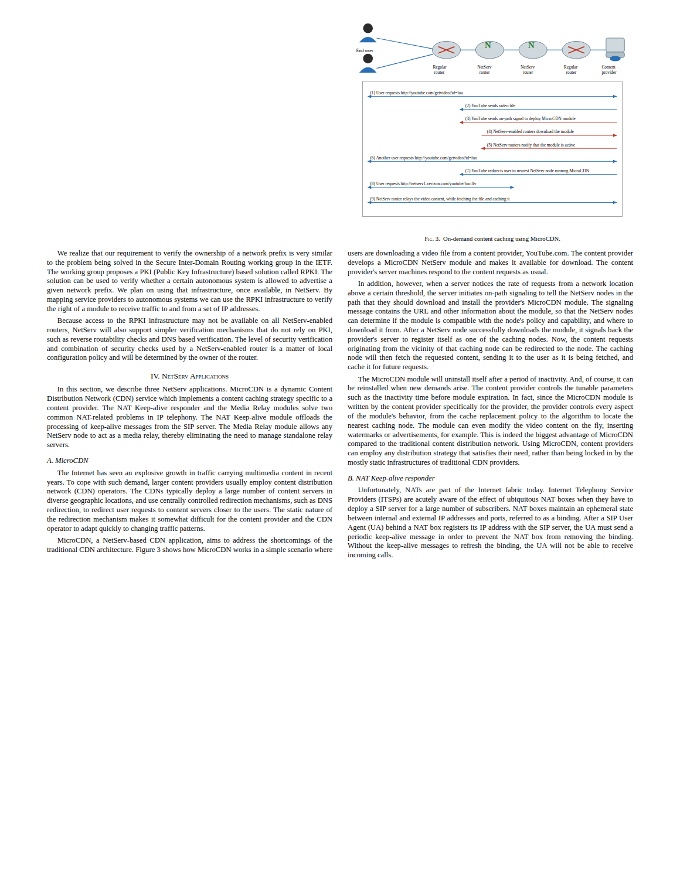End user Regular router N NetServ router N NetServ router Regular router Content provider (1) User requests http://youtube.com/getvideo?id=foo (2) YouTube sends video file (3) YouTube sends on-path signal to deploy MicroCDN module (4) NetServ-enabled routers download the module (5) NetServ routers notify that the module is active (6) Another user requests http://youtube.com/getvideo?id=foo (7) YouTube redirects user to nearest NetServ node running MicroCDN (8) User requests http://netserv1.verizon.com/youtube/foo.flv (9) NetServ router relays the video content, while fetching the file and caching it
Fig. 3. On-demand content caching using MicroCDN.
We realize that our requirement to verify the ownership of a network prefix is very similar to the problem being solved in the Secure Inter-Domain Routing working group in the IETF. The working group proposes a PKI (Public Key Infrastructure) based solution called RPKI. The solution can be used to verify whether a certain autonomous system is allowed to advertise a given network prefix. We plan on using that infrastructure, once available, in NetServ. By mapping service providers to autonomous systems we can use the RPKI infrastructure to verify the right of a module to receive traffic to and from a set of IP addresses.
Because access to the RPKI infrastructure may not be available on all NetServ-enabled routers, NetServ will also support simpler verification mechanisms that do not rely on PKI, such as reverse routability checks and DNS based verification. The level of security verification and combination of security checks used by a NetServ-enabled router is a matter of local configuration policy and will be determined by the owner of the router.
IV. NetServ Applications
In this section, we describe three NetServ applications. MicroCDN is a dynamic Content Distribution Network (CDN) service which implements a content caching strategy specific to a content provider. The NAT Keep-alive responder and the Media Relay modules solve two common NAT-related problems in IP telephony. The NAT Keep-alive module offloads the processing of keep-alive messages from the SIP server. The Media Relay module allows any NetServ node to act as a media relay, thereby eliminating the need to manage standalone relay servers.
A. MicroCDN
The Internet has seen an explosive growth in traffic carrying multimedia content in recent years. To cope with such demand, larger content providers usually employ content distribution network (CDN) operators. The CDNs typically deploy a large number of content servers in diverse geographic locations, and use centrally controlled redirection mechanisms, such as DNS redirection, to redirect user requests to content servers closer to the users. The static nature of the redirection mechanism makes it somewhat difficult for the content provider and the CDN operator to adapt quickly to changing traffic patterns.
MicroCDN, a NetServ-based CDN application, aims to address the shortcomings of the traditional CDN architecture. Figure 3 shows how MicroCDN works in a simple scenario where users are downloading a video file from a content provider, YouTube.com. The content provider develops a MicroCDN NetServ module and makes it available for download. The content provider's server machines respond to the content requests as usual.
In addition, however, when a server notices the rate of requests from a network location above a certain threshold, the server initiates on-path signaling to tell the NetServ nodes in the path that they should download and install the provider's MicroCDN module. The signaling message contains the URL and other information about the module, so that the NetServ nodes can determine if the module is compatible with the node's policy and capability, and where to download it from. After a NetServ node successfully downloads the module, it signals back the provider's server to register itself as one of the caching nodes. Now, the content requests originating from the vicinity of that caching node can be redirected to the node. The caching node will then fetch the requested content, sending it to the user as it is being fetched, and cache it for future requests.
The MicroCDN module will uninstall itself after a period of inactivity. And, of course, it can be reinstalled when new demands arise. The content provider controls the tunable parameters such as the inactivity time before module expiration. In fact, since the MicroCDN module is written by the content provider specifically for the provider, the provider controls every aspect of the module's behavior, from the cache replacement policy to the algorithm to locate the nearest caching node. The module can even modify the video content on the fly, inserting watermarks or advertisements, for example. This is indeed the biggest advantage of MicroCDN compared to the traditional content distribution network. Using MicroCDN, content providers can employ any distribution strategy that satisfies their need, rather than being locked in by the mostly static infrastructures of traditional CDN providers.
B. NAT Keep-alive responder
Unfortunately, NATs are part of the Internet fabric today. Internet Telephony Service Providers (ITSPs) are acutely aware of the effect of ubiquitous NAT boxes when they have to deploy a SIP server for a large number of subscribers. NAT boxes maintain an ephemeral state between internal and external IP addresses and ports, referred to as a binding. After a SIP User Agent (UA) behind a NAT box registers its IP address with the SIP server, the UA must send a periodic keep-alive message in order to prevent the NAT box from removing the binding. Without the keep-alive messages to refresh the binding, the UA will not be able to receive incoming calls.